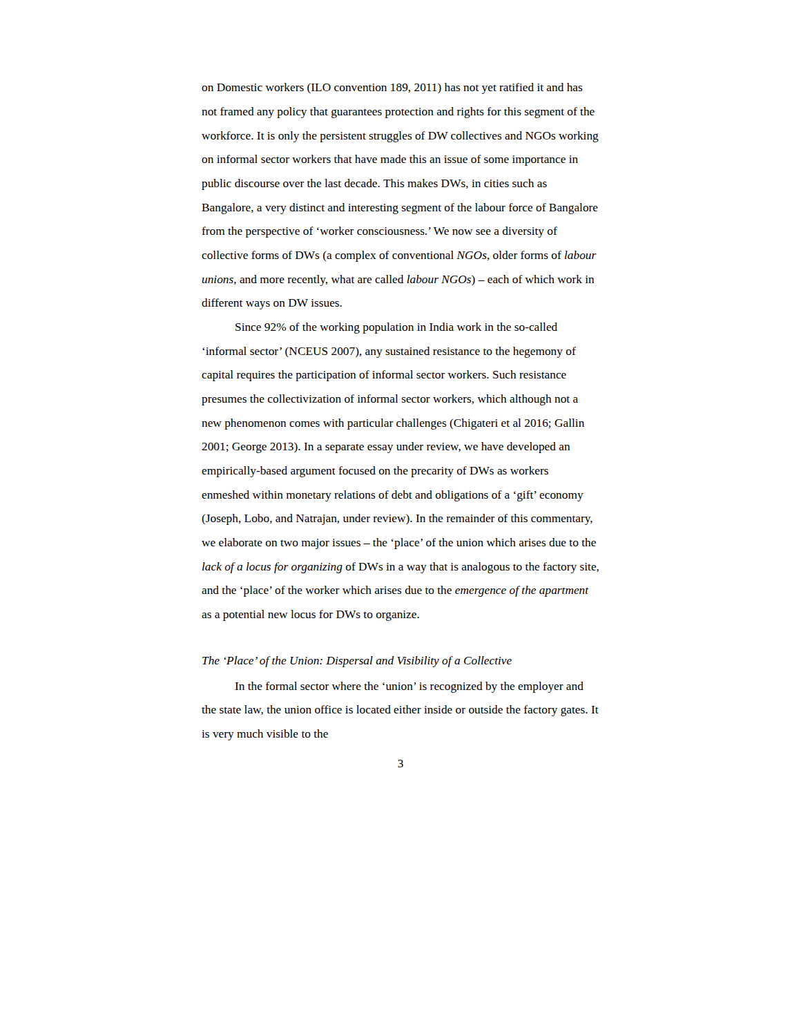on Domestic workers (ILO convention 189, 2011) has not yet ratified it and has not framed any policy that guarantees protection and rights for this segment of the workforce. It is only the persistent struggles of DW collectives and NGOs working on informal sector workers that have made this an issue of some importance in public discourse over the last decade. This makes DWs, in cities such as Bangalore, a very distinct and interesting segment of the labour force of Bangalore from the perspective of ‘worker consciousness.’ We now see a diversity of collective forms of DWs (a complex of conventional NGOs, older forms of labour unions, and more recently, what are called labour NGOs) – each of which work in different ways on DW issues.
Since 92% of the working population in India work in the so-called ‘informal sector’ (NCEUS 2007), any sustained resistance to the hegemony of capital requires the participation of informal sector workers. Such resistance presumes the collectivization of informal sector workers, which although not a new phenomenon comes with particular challenges (Chigateri et al 2016; Gallin 2001; George 2013). In a separate essay under review, we have developed an empirically-based argument focused on the precarity of DWs as workers enmeshed within monetary relations of debt and obligations of a ‘gift’ economy (Joseph, Lobo, and Natrajan, under review). In the remainder of this commentary, we elaborate on two major issues – the ‘place’ of the union which arises due to the lack of a locus for organizing of DWs in a way that is analogous to the factory site, and the ‘place’ of the worker which arises due to the emergence of the apartment as a potential new locus for DWs to organize.
The ‘Place’ of the Union: Dispersal and Visibility of a Collective
In the formal sector where the ‘union’ is recognized by the employer and the state law, the union office is located either inside or outside the factory gates. It is very much visible to the
3